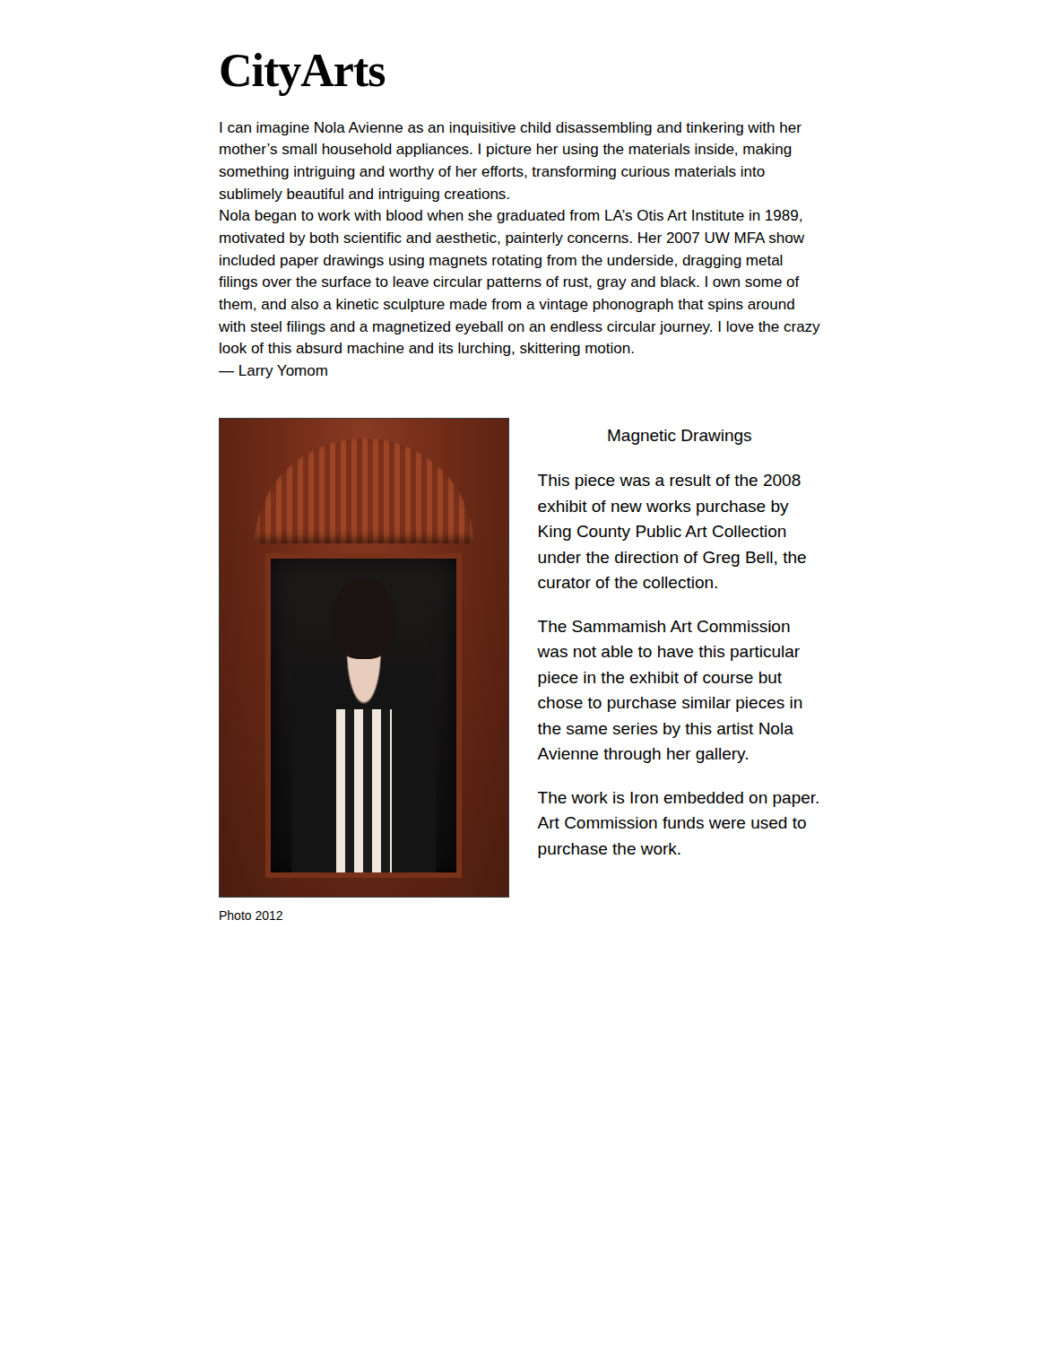CityArts
I can imagine Nola Avienne as an inquisitive child disassembling and tinkering with her mother’s small household appliances. I picture her using the materials inside, making something intriguing and worthy of her efforts, transforming curious materials into sublimely beautiful and intriguing creations.
Nola began to work with blood when she graduated from LA’s Otis Art Institute in 1989, motivated by both scientific and aesthetic, painterly concerns. Her 2007 UW MFA show included paper drawings using magnets rotating from the underside, dragging metal filings over the surface to leave circular patterns of rust, gray and black. I own some of them, and also a kinetic sculpture made from a vintage phonograph that spins around with steel filings and a magnetized eyeball on an endless circular journey. I love the crazy look of this absurd machine and its lurching, skittering motion.
— Larry Yomom
Photo 2012
Magnetic Drawings
This piece was a result of the 2008 exhibit of new works purchase by King County Public Art Collection under the direction of Greg Bell, the curator of the collection.
The Sammamish Art Commission was not able to have this particular piece in the exhibit of course but chose to purchase similar pieces in the same series by this artist Nola Avienne through her gallery.
The work is Iron embedded on paper. Art Commission funds were used to purchase the work.